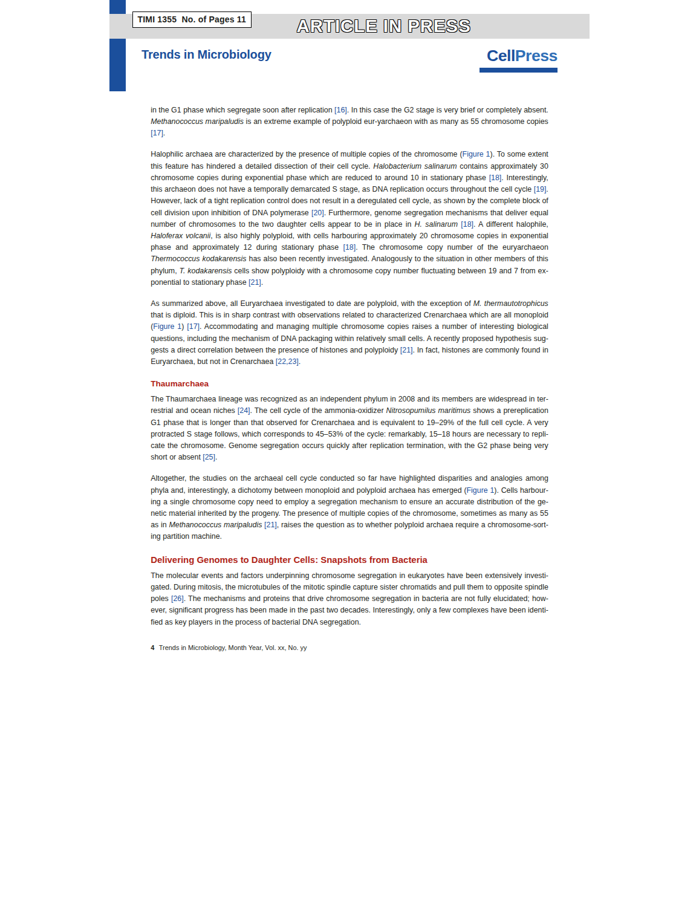TIMI 1355 No. of Pages 11
ARTICLE IN PRESS
Trends in Microbiology
CellPress
in the G1 phase which segregate soon after replication [16]. In this case the G2 stage is very brief or completely absent. Methanococcus maripaludis is an extreme example of polyploid eur-yarchaeon with as many as 55 chromosome copies [17].
Halophilic archaea are characterized by the presence of multiple copies of the chromosome (Figure 1). To some extent this feature has hindered a detailed dissection of their cell cycle. Halobacterium salinarum contains approximately 30 chromosome copies during exponential phase which are reduced to around 10 in stationary phase [18]. Interestingly, this archaeon does not have a temporally demarcated S stage, as DNA replication occurs throughout the cell cycle [19]. However, lack of a tight replication control does not result in a deregulated cell cycle, as shown by the complete block of cell division upon inhibition of DNA polymerase [20]. Furthermore, genome segregation mechanisms that deliver equal number of chromosomes to the two daughter cells appear to be in place in H. salinarum [18]. A different halophile, Haloferax volcanii, is also highly polyploid, with cells harbouring approximately 20 chromosome copies in exponential phase and approximately 12 during stationary phase [18]. The chromosome copy number of the euryarchaeon Thermococcus kodakarensis has also been recently investigated. Analogously to the situation in other members of this phylum, T. kodakarensis cells show polyploidy with a chromosome copy number fluctuating between 19 and 7 from exponential to stationary phase [21].
As summarized above, all Euryarchaea investigated to date are polyploid, with the exception of M. thermautotrophicus that is diploid. This is in sharp contrast with observations related to characterized Crenarchaea which are all monoploid (Figure 1) [17]. Accommodating and managing multiple chromosome copies raises a number of interesting biological questions, including the mechanism of DNA packaging within relatively small cells. A recently proposed hypothesis suggests a direct correlation between the presence of histones and polyploidy [21]. In fact, histones are commonly found in Euryarchaea, but not in Crenarchaea [22,23].
Thaumarchaea
The Thaumarchaea lineage was recognized as an independent phylum in 2008 and its members are widespread in terrestrial and ocean niches [24]. The cell cycle of the ammonia-oxidizer Nitrosopumilus maritimus shows a prereplication G1 phase that is longer than that observed for Crenarchaea and is equivalent to 19–29% of the full cell cycle. A very protracted S stage follows, which corresponds to 45–53% of the cycle: remarkably, 15–18 hours are necessary to replicate the chromosome. Genome segregation occurs quickly after replication termination, with the G2 phase being very short or absent [25].
Altogether, the studies on the archaeal cell cycle conducted so far have highlighted disparities and analogies among phyla and, interestingly, a dichotomy between monoploid and polyploid archaea has emerged (Figure 1). Cells harbouring a single chromosome copy need to employ a segregation mechanism to ensure an accurate distribution of the genetic material inherited by the progeny. The presence of multiple copies of the chromosome, sometimes as many as 55 as in Methanococcus maripaludis [21], raises the question as to whether polyploid archaea require a chromosome-sorting partition machine.
Delivering Genomes to Daughter Cells: Snapshots from Bacteria
The molecular events and factors underpinning chromosome segregation in eukaryotes have been extensively investigated. During mitosis, the microtubules of the mitotic spindle capture sister chromatids and pull them to opposite spindle poles [26]. The mechanisms and proteins that drive chromosome segregation in bacteria are not fully elucidated; however, significant progress has been made in the past two decades. Interestingly, only a few complexes have been identified as key players in the process of bacterial DNA segregation.
4 Trends in Microbiology, Month Year, Vol. xx, No. yy